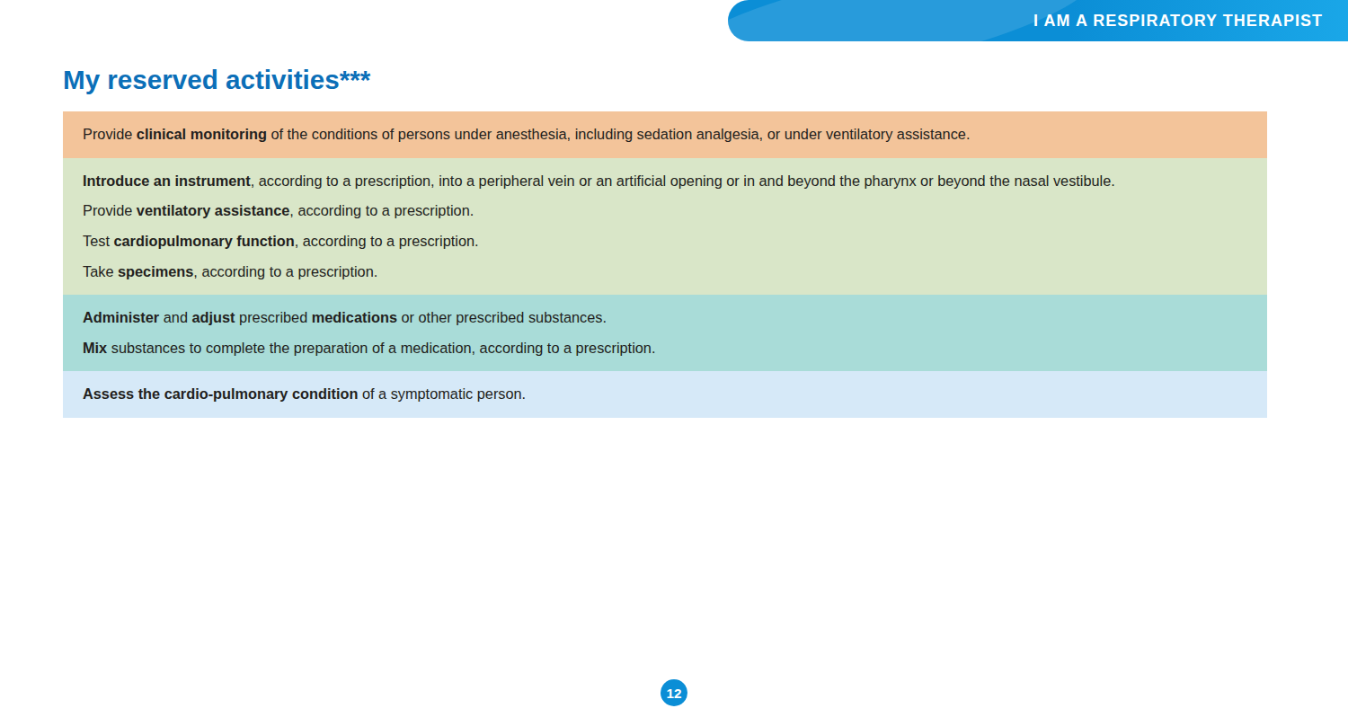I am a respiratory therapist
My reserved activities***
Provide clinical monitoring of the conditions of persons under anesthesia, including sedation analgesia, or under ventilatory assistance.
Introduce an instrument, according to a prescription, into a peripheral vein or an artificial opening or in and beyond the pharynx or beyond the nasal vestibule.
Provide ventilatory assistance, according to a prescription.
Test cardiopulmonary function, according to a prescription.
Take specimens, according to a prescription.
Administer and adjust prescribed medications or other prescribed substances.
Mix substances to complete the preparation of a medication, according to a prescription.
Assess the cardio-pulmonary condition of a symptomatic person.
12